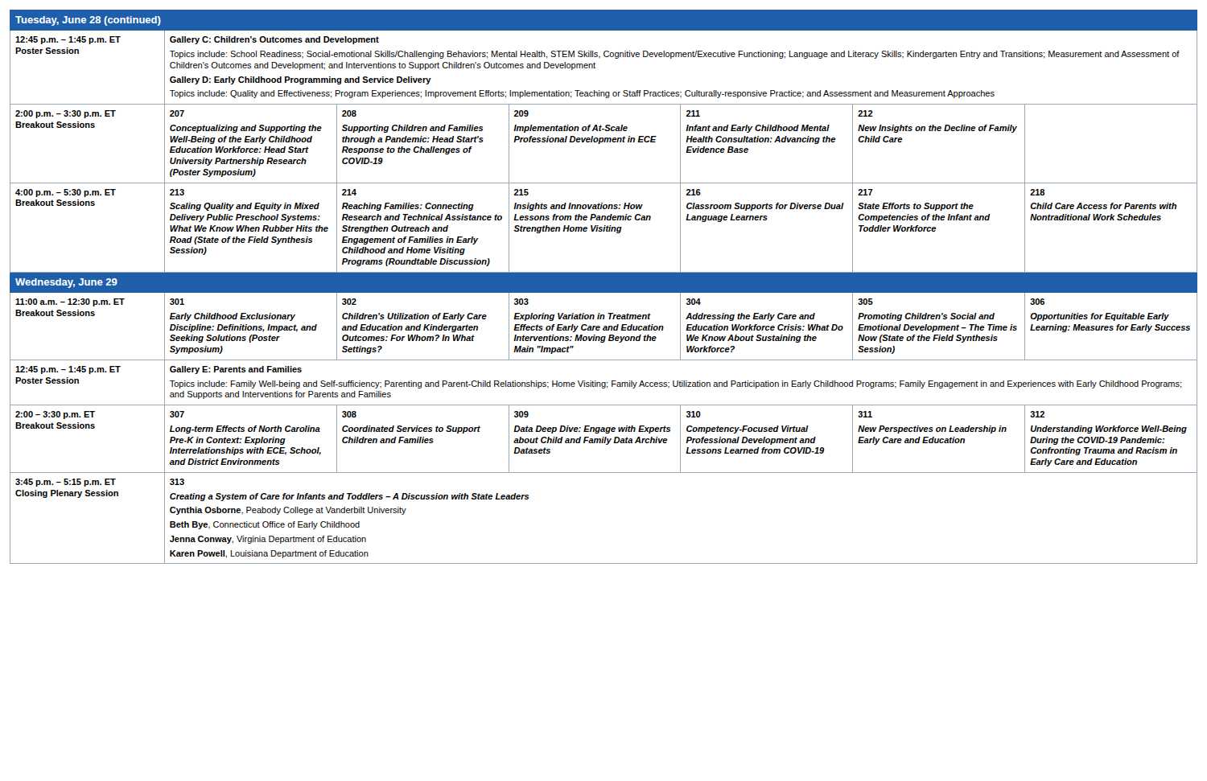| Tuesday, June 28 (continued) |
| --- |
| 12:45 p.m. – 1:45 p.m. ET Poster Session | Gallery C: Children's Outcomes and Development Topics include: School Readiness; Social-emotional Skills/Challenging Behaviors; Mental Health, STEM Skills, Cognitive Development/Executive Functioning; Language and Literacy Skills; Kindergarten Entry and Transitions; Measurement and Assessment of Children's Outcomes and Development; and Interventions to Support Children's Outcomes and Development Gallery D: Early Childhood Programming and Service Delivery Topics include: Quality and Effectiveness; Program Experiences; Improvement Efforts; Implementation; Teaching or Staff Practices; Culturally-responsive Practice; and Assessment and Measurement Approaches |
| 2:00 p.m. – 3:30 p.m. ET Breakout Sessions | 207 Conceptualizing and Supporting the Well-Being of the Early Childhood Education Workforce: Head Start University Partnership Research (Poster Symposium) | 208 Supporting Children and Families through a Pandemic: Head Start's Response to the Challenges of COVID-19 | 209 Implementation of At-Scale Professional Development in ECE | 211 Infant and Early Childhood Mental Health Consultation: Advancing the Evidence Base | 212 New Insights on the Decline of Family Child Care | |
| 4:00 p.m. – 5:30 p.m. ET Breakout Sessions | 213 Scaling Quality and Equity in Mixed Delivery Public Preschool Systems: What We Know When Rubber Hits the Road (State of the Field Synthesis Session) | 214 Reaching Families: Connecting Research and Technical Assistance to Strengthen Outreach and Engagement of Families in Early Childhood and Home Visiting Programs (Roundtable Discussion) | 215 Insights and Innovations: How Lessons from the Pandemic Can Strengthen Home Visiting | 216 Classroom Supports for Diverse Dual Language Learners | 217 State Efforts to Support the Competencies of the Infant and Toddler Workforce | 218 Child Care Access for Parents with Nontraditional Work Schedules |
| Wednesday, June 29 |
| 11:00 a.m. – 12:30 p.m. ET Breakout Sessions | 301 Early Childhood Exclusionary Discipline: Definitions, Impact, and Seeking Solutions (Poster Symposium) | 302 Children's Utilization of Early Care and Education and Kindergarten Outcomes: For Whom? In What Settings? | 303 Exploring Variation in Treatment Effects of Early Care and Education Interventions: Moving Beyond the Main "Impact" | 304 Addressing the Early Care and Education Workforce Crisis: What Do We Know About Sustaining the Workforce? | 305 Promoting Children's Social and Emotional Development – The Time is Now (State of the Field Synthesis Session) | 306 Opportunities for Equitable Early Learning: Measures for Early Success |
| 12:45 p.m. – 1:45 p.m. ET Poster Session | Gallery E: Parents and Families Topics include: Family Well-being and Self-sufficiency; Parenting and Parent-Child Relationships; Home Visiting; Family Access; Utilization and Participation in Early Childhood Programs; Family Engagement in and Experiences with Early Childhood Programs; and Supports and Interventions for Parents and Families |
| 2:00 – 3:30 p.m. ET Breakout Sessions | 307 Long-term Effects of North Carolina Pre-K in Context: Exploring Interrelationships with ECE, School, and District Environments | 308 Coordinated Services to Support Children and Families | 309 Data Deep Dive: Engage with Experts about Child and Family Data Archive Datasets | 310 Competency-Focused Virtual Professional Development and Lessons Learned from COVID-19 | 311 New Perspectives on Leadership in Early Care and Education | 312 Understanding Workforce Well-Being During the COVID-19 Pandemic: Confronting Trauma and Racism in Early Care and Education |
| 3:45 p.m. – 5:15 p.m. ET Closing Plenary Session | 313 Creating a System of Care for Infants and Toddlers – A Discussion with State Leaders Cynthia Osborne , Peabody College at Vanderbilt University Beth Bye , Connecticut Office of Early Childhood Jenna Conway , Virginia Department of Education Karen Powell , Louisiana Department of Education |